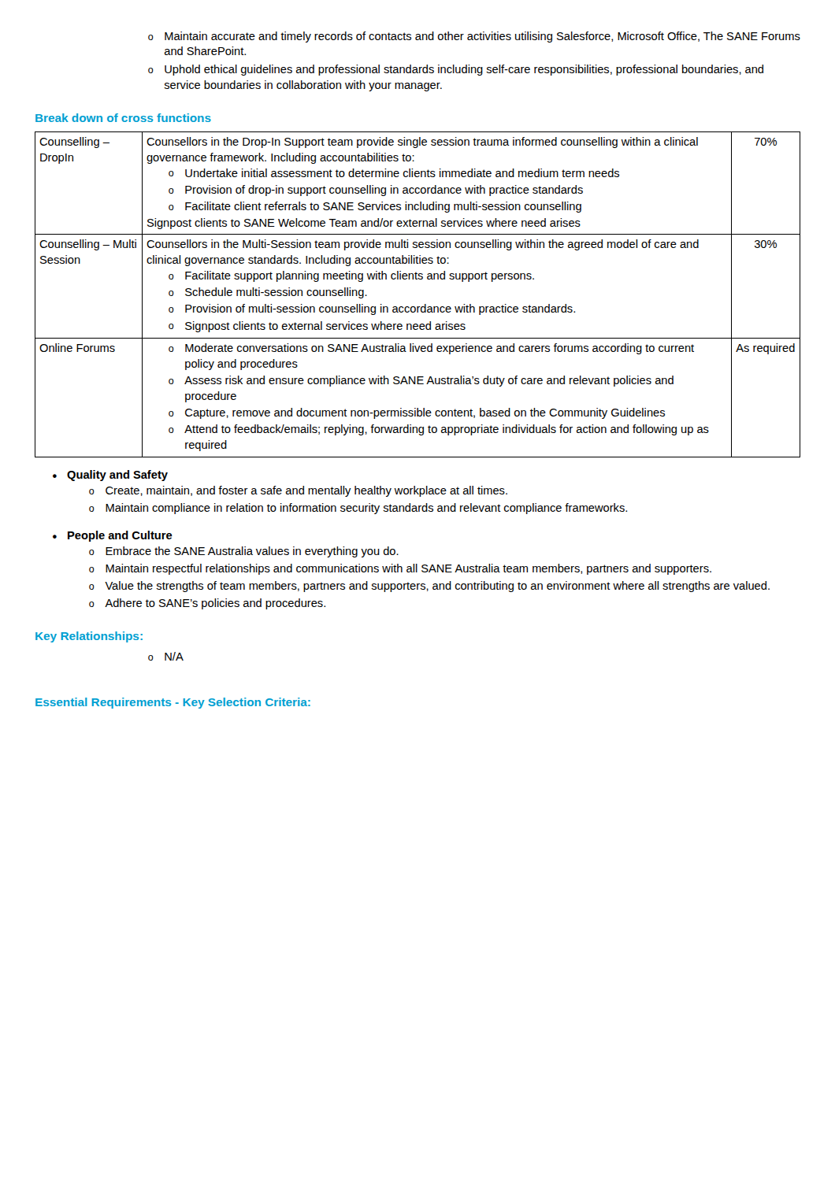Maintain accurate and timely records of contacts and other activities utilising Salesforce, Microsoft Office, The SANE Forums and SharePoint.
Uphold ethical guidelines and professional standards including self-care responsibilities, professional boundaries, and service boundaries in collaboration with your manager.
Break down of cross functions
| Counselling – DropIn | Counsellors in the Drop-In Support team provide single session trauma informed counselling within a clinical governance framework. Including accountabilities to: Undertake initial assessment to determine clients immediate and medium term needs Provision of drop-in support counselling in accordance with practice standards Facilitate client referrals to SANE Services including multi-session counselling Signpost clients to SANE Welcome Team and/or external services where need arises | 70% |
| Counselling – Multi Session | Counsellors in the Multi-Session team provide multi session counselling within the agreed model of care and clinical governance standards. Including accountabilities to: Facilitate support planning meeting with clients and support persons. Schedule multi-session counselling. Provision of multi-session counselling in accordance with practice standards. Signpost clients to external services where need arises | 30% |
| Online Forums | Moderate conversations on SANE Australia lived experience and carers forums according to current policy and procedures Assess risk and ensure compliance with SANE Australia’s duty of care and relevant policies and procedure Capture, remove and document non-permissible content, based on the Community Guidelines Attend to feedback/emails; replying, forwarding to appropriate individuals for action and following up as required | As required |
Quality and Safety
Create, maintain, and foster a safe and mentally healthy workplace at all times.
Maintain compliance in relation to information security standards and relevant compliance frameworks.
People and Culture
Embrace the SANE Australia values in everything you do.
Maintain respectful relationships and communications with all SANE Australia team members, partners and supporters.
Value the strengths of team members, partners and supporters, and contributing to an environment where all strengths are valued.
Adhere to SANE’s policies and procedures.
Key Relationships:
N/A
Essential Requirements - Key Selection Criteria: